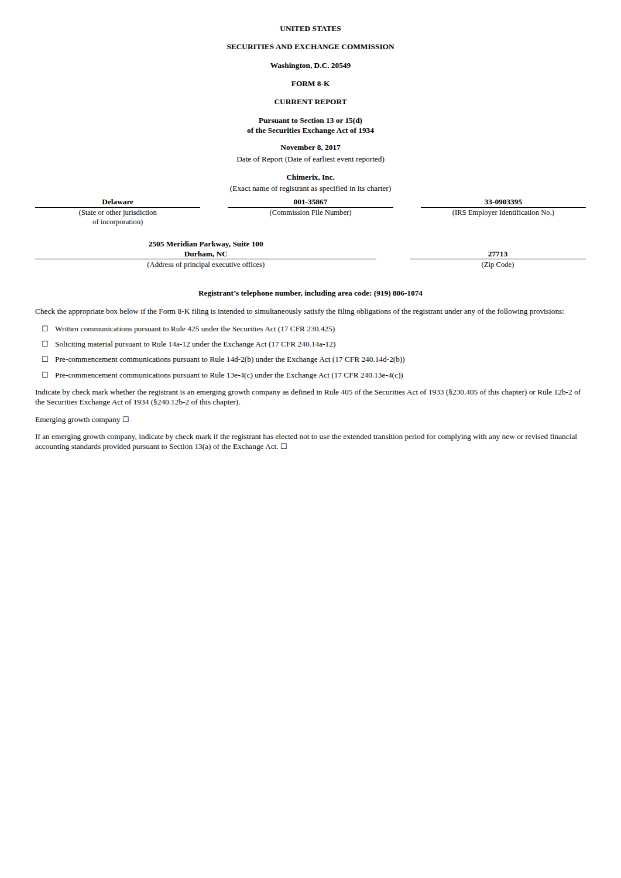UNITED STATES
SECURITIES AND EXCHANGE COMMISSION
Washington, D.C. 20549
FORM 8-K
CURRENT REPORT
Pursuant to Section 13 or 15(d)
of the Securities Exchange Act of 1934
November 8, 2017
Date of Report (Date of earliest event reported)
Chimerix, Inc.
(Exact name of registrant as specified in its charter)
| Delaware | | 001-35867 | | 33-0903395 |
| (State or other jurisdiction of incorporation) | | (Commission File Number) | | (IRS Employer Identification No.) |
| 2505 Meridian Parkway, Suite 100 Durham, NC | | 27713 |
| (Address of principal executive offices) | | (Zip Code) |
Registrant’s telephone number, including area code: (919) 806-1074
Check the appropriate box below if the Form 8-K filing is intended to simultaneously satisfy the filing obligations of the registrant under any of the following provisions:
☐
Written communications pursuant to Rule 425 under the Securities Act (17 CFR 230.425)
☐
Soliciting material pursuant to Rule 14a-12 under the Exchange Act (17 CFR 240.14a-12)
☐
Pre-commencement communications pursuant to Rule 14d-2(b) under the Exchange Act (17 CFR 240.14d-2(b))
☐
Pre-commencement communications pursuant to Rule 13e-4(c) under the Exchange Act (17 CFR 240.13e-4(c))
Indicate by check mark whether the registrant is an emerging growth company as defined in Rule 405 of the Securities Act of 1933 (§230.405 of this chapter) or Rule 12b-2 of the Securities Exchange Act of 1934 (§240.12b-2 of this chapter).
Emerging growth company ☐
If an emerging growth company, indicate by check mark if the registrant has elected not to use the extended transition period for complying with any new or revised financial accounting standards provided pursuant to Section 13(a) of the Exchange Act. ☐